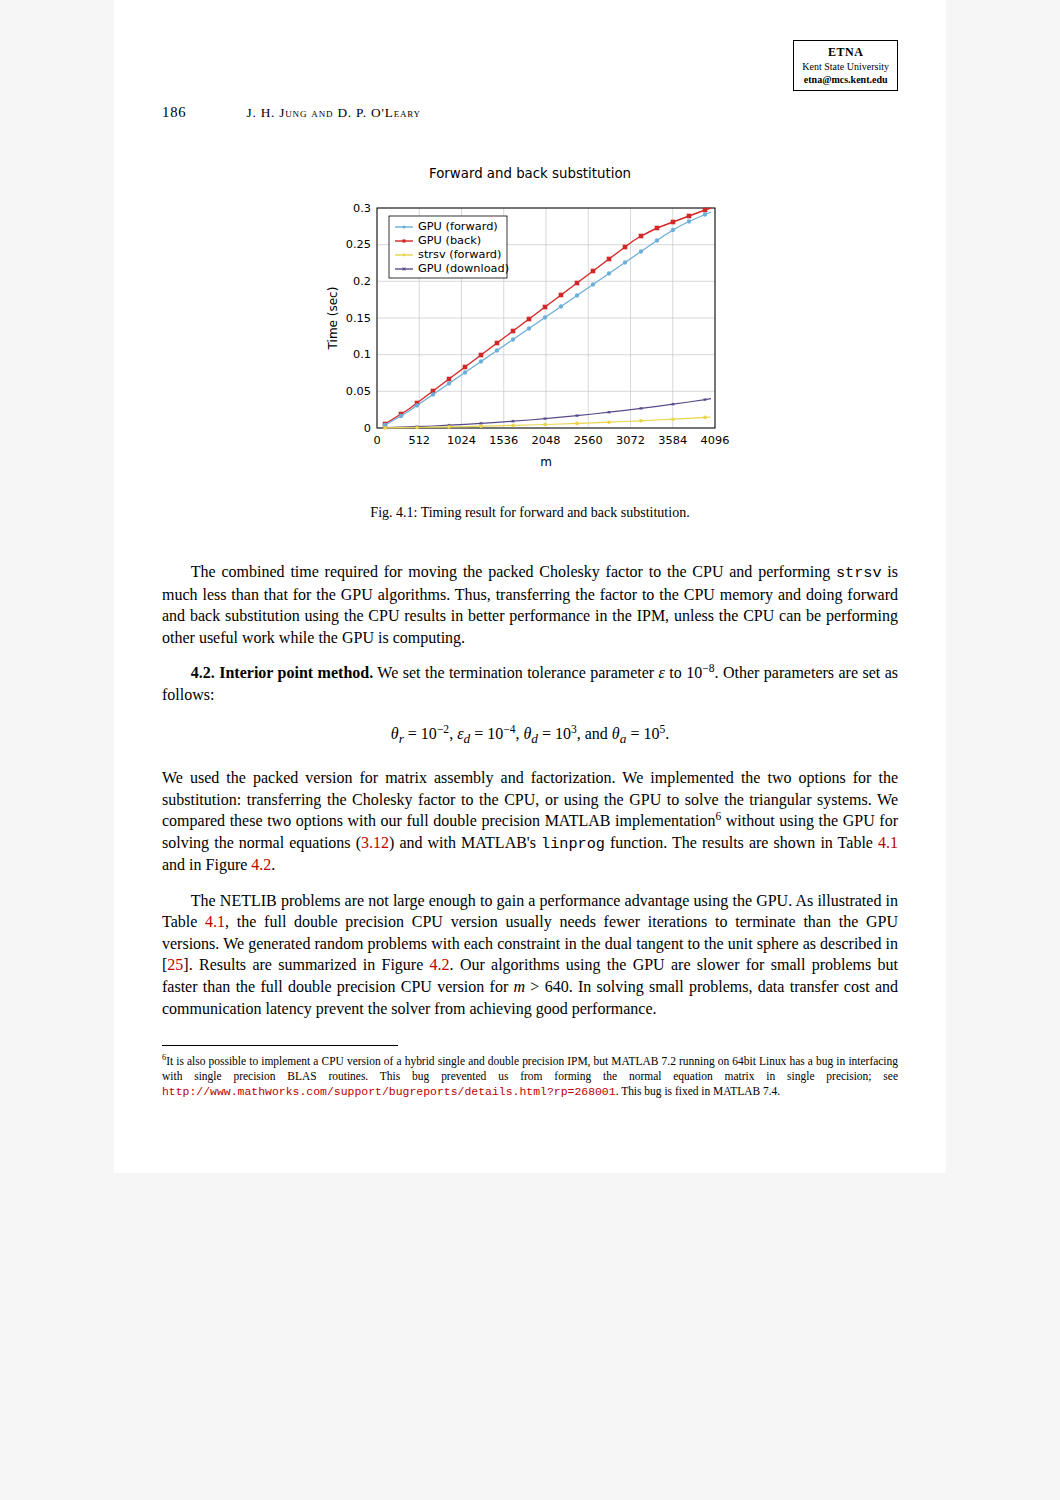ETNA
Kent State University
etna@mcs.kent.edu
186 J. H. Jung and D. P. O'Leary
Forward and back substitution
0 0.05 0.1 0.15 0.2 0.25 0.3 0 512 1024 1536 2048 2560 3072 3584 4096 m Time (sec) GPU (forward) GPU (back) strsv (forward) GPU (download)
Fig. 4.1: Timing result for forward and back substitution.
The combined time required for moving the packed Cholesky factor to the CPU and performing strsv is much less than that for the GPU algorithms. Thus, transferring the factor to the CPU memory and doing forward and back substitution using the CPU results in better performance in the IPM, unless the CPU can be performing other useful work while the GPU is computing.
4.2. Interior point method. We set the termination tolerance parameter ε to 10−8. Other parameters are set as follows:
θr = 10−2, εd = 10−4, θd = 103, and θa = 105.
We used the packed version for matrix assembly and factorization. We implemented the two options for the substitution: transferring the Cholesky factor to the CPU, or using the GPU to solve the triangular systems. We compared these two options with our full double precision MATLAB implementation6 without using the GPU for solving the normal equations (3.12) and with MATLAB's linprog function. The results are shown in Table 4.1 and in Figure 4.2.
The NETLIB problems are not large enough to gain a performance advantage using the GPU. As illustrated in Table 4.1, the full double precision CPU version usually needs fewer iterations to terminate than the GPU versions. We generated random problems with each constraint in the dual tangent to the unit sphere as described in [25]. Results are summarized in Figure 4.2. Our algorithms using the GPU are slower for small problems but faster than the full double precision CPU version for m > 640. In solving small problems, data transfer cost and communication latency prevent the solver from achieving good performance.
6It is also possible to implement a CPU version of a hybrid single and double precision IPM, but MATLAB 7.2 running on 64bit Linux has a bug in interfacing with single precision BLAS routines. This bug prevented us from forming the normal equation matrix in single precision; see http://www.mathworks.com/support/bugreports/details.html?rp=268001. This bug is fixed in MATLAB 7.4.